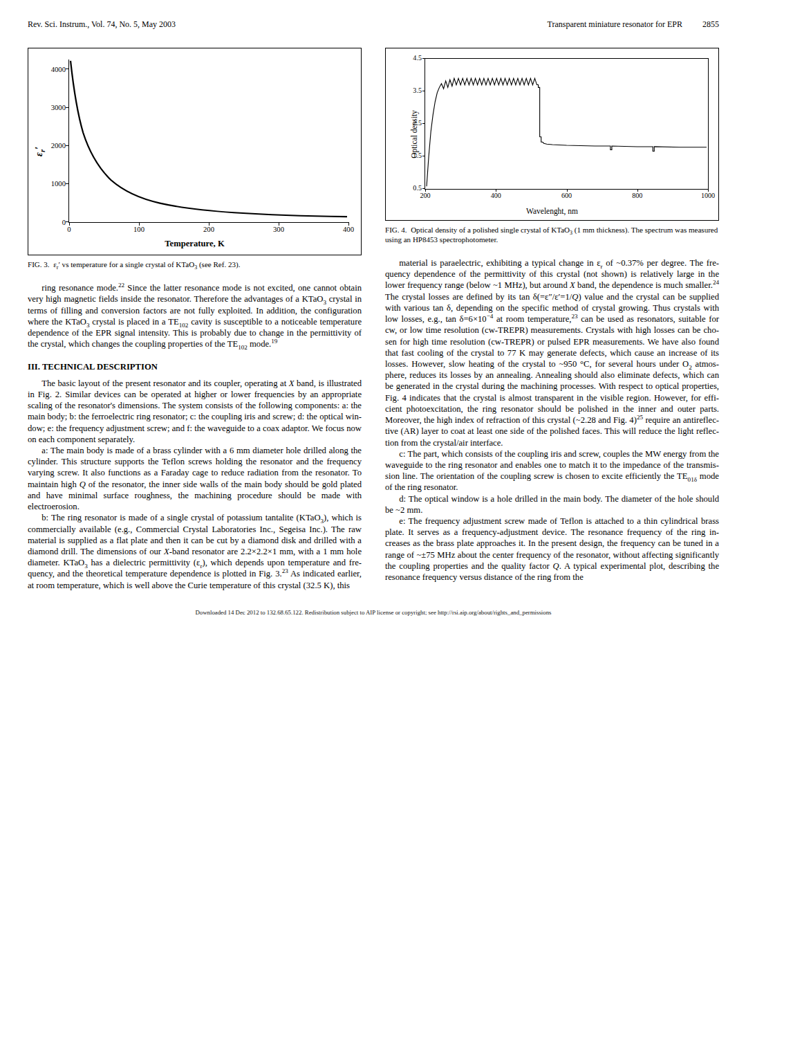Rev. Sci. Instrum., Vol. 74, No. 5, May 2003
Transparent miniature resonator for EPR 2855
εr′
0
1000
2000
3000
4000
0
100
200
300
400
Temperature, K
FIG. 3. εr′ vs temperature for a single crystal of KTaO3 (see Ref. 23).
ring resonance mode.22 Since the latter resonance mode is not excited, one cannot obtain very high magnetic fields inside the resonator. Therefore the advantages of a KTaO3 crystal in terms of filling and conversion factors are not fully exploited. In addition, the configuration where the KTaO3 crystal is placed in a TE102 cavity is susceptible to a noticeable temperature dependence of the EPR signal intensity. This is probably due to change in the permittivity of the crystal, which changes the coupling properties of the TE102 mode.19
III. TECHNICAL DESCRIPTION
The basic layout of the present resonator and its coupler, operating at X band, is illustrated in Fig. 2. Similar devices can be operated at higher or lower frequencies by an appropriate scaling of the resonator's dimensions. The system consists of the following components: a: the main body; b: the ferroelectric ring resonator; c: the coupling iris and screw; d: the optical window; e: the frequency adjustment screw; and f: the waveguide to a coax adaptor. We focus now on each component separately.
a: The main body is made of a brass cylinder with a 6 mm diameter hole drilled along the cylinder. This structure supports the Teflon screws holding the resonator and the frequency varying screw. It also functions as a Faraday cage to reduce radiation from the resonator. To maintain high Q of the resonator, the inner side walls of the main body should be gold plated and have minimal surface roughness, the machining procedure should be made with electroerosion.
b: The ring resonator is made of a single crystal of potassium tantalite (KTaO3), which is commercially available (e.g., Commercial Crystal Laboratories Inc., Segeisa Inc.). The raw material is supplied as a flat plate and then it can be cut by a diamond disk and drilled with a diamond drill. The dimensions of our X-band resonator are 2.2×2.2×1 mm, with a 1 mm hole diameter. KTaO3 has a dielectric permittivity (εr), which depends upon temperature and frequency, and the theoretical temperature dependence is plotted in Fig. 3.23 As indicated earlier, at room temperature, which is well above the Curie temperature of this crystal (32.5 K), this
Optical density
0.5
1.5
2.5
3.5
4.5
200
400
600
800
1000
Wavelenght, nm
FIG. 4. Optical density of a polished single crystal of KTaO3 (1 mm thickness). The spectrum was measured using an HP8453 spectrophotometer.
material is paraelectric, exhibiting a typical change in εr of ~0.37% per degree. The frequency dependence of the permittivity of this crystal (not shown) is relatively large in the lower frequency range (below ~1 MHz), but around X band, the dependence is much smaller.24 The crystal losses are defined by its tan δ(=ε″/ε′=1/Q) value and the crystal can be supplied with various tan δ, depending on the specific method of crystal growing. Thus crystals with low losses, e.g., tan δ=6×10−4 at room temperature,23 can be used as resonators, suitable for cw, or low time resolution (cw-TREPR) measurements. Crystals with high losses can be chosen for high time resolution (cw-TREPR) or pulsed EPR measurements. We have also found that fast cooling of the crystal to 77 K may generate defects, which cause an increase of its losses. However, slow heating of the crystal to ~950 °C, for several hours under O2 atmosphere, reduces its losses by an annealing. Annealing should also eliminate defects, which can be generated in the crystal during the machining processes. With respect to optical properties, Fig. 4 indicates that the crystal is almost transparent in the visible region. However, for efficient photoexcitation, the ring resonator should be polished in the inner and outer parts. Moreover, the high index of refraction of this crystal (~2.28 and Fig. 4)25 require an antireflective (AR) layer to coat at least one side of the polished faces. This will reduce the light reflection from the crystal/air interface.
c: The part, which consists of the coupling iris and screw, couples the MW energy from the waveguide to the ring resonator and enables one to match it to the impedance of the transmission line. The orientation of the coupling screw is chosen to excite efficiently the TE01δ mode of the ring resonator.
d: The optical window is a hole drilled in the main body. The diameter of the hole should be ~2 mm.
e: The frequency adjustment screw made of Teflon is attached to a thin cylindrical brass plate. It serves as a frequency-adjustment device. The resonance frequency of the ring increases as the brass plate approaches it. In the present design, the frequency can be tuned in a range of ~±75 MHz about the center frequency of the resonator, without affecting significantly the coupling properties and the quality factor Q. A typical experimental plot, describing the resonance frequency versus distance of the ring from the
Downloaded 14 Dec 2012 to 132.68.65.122. Redistribution subject to AIP license or copyright; see http://rsi.aip.org/about/rights_and_permissions